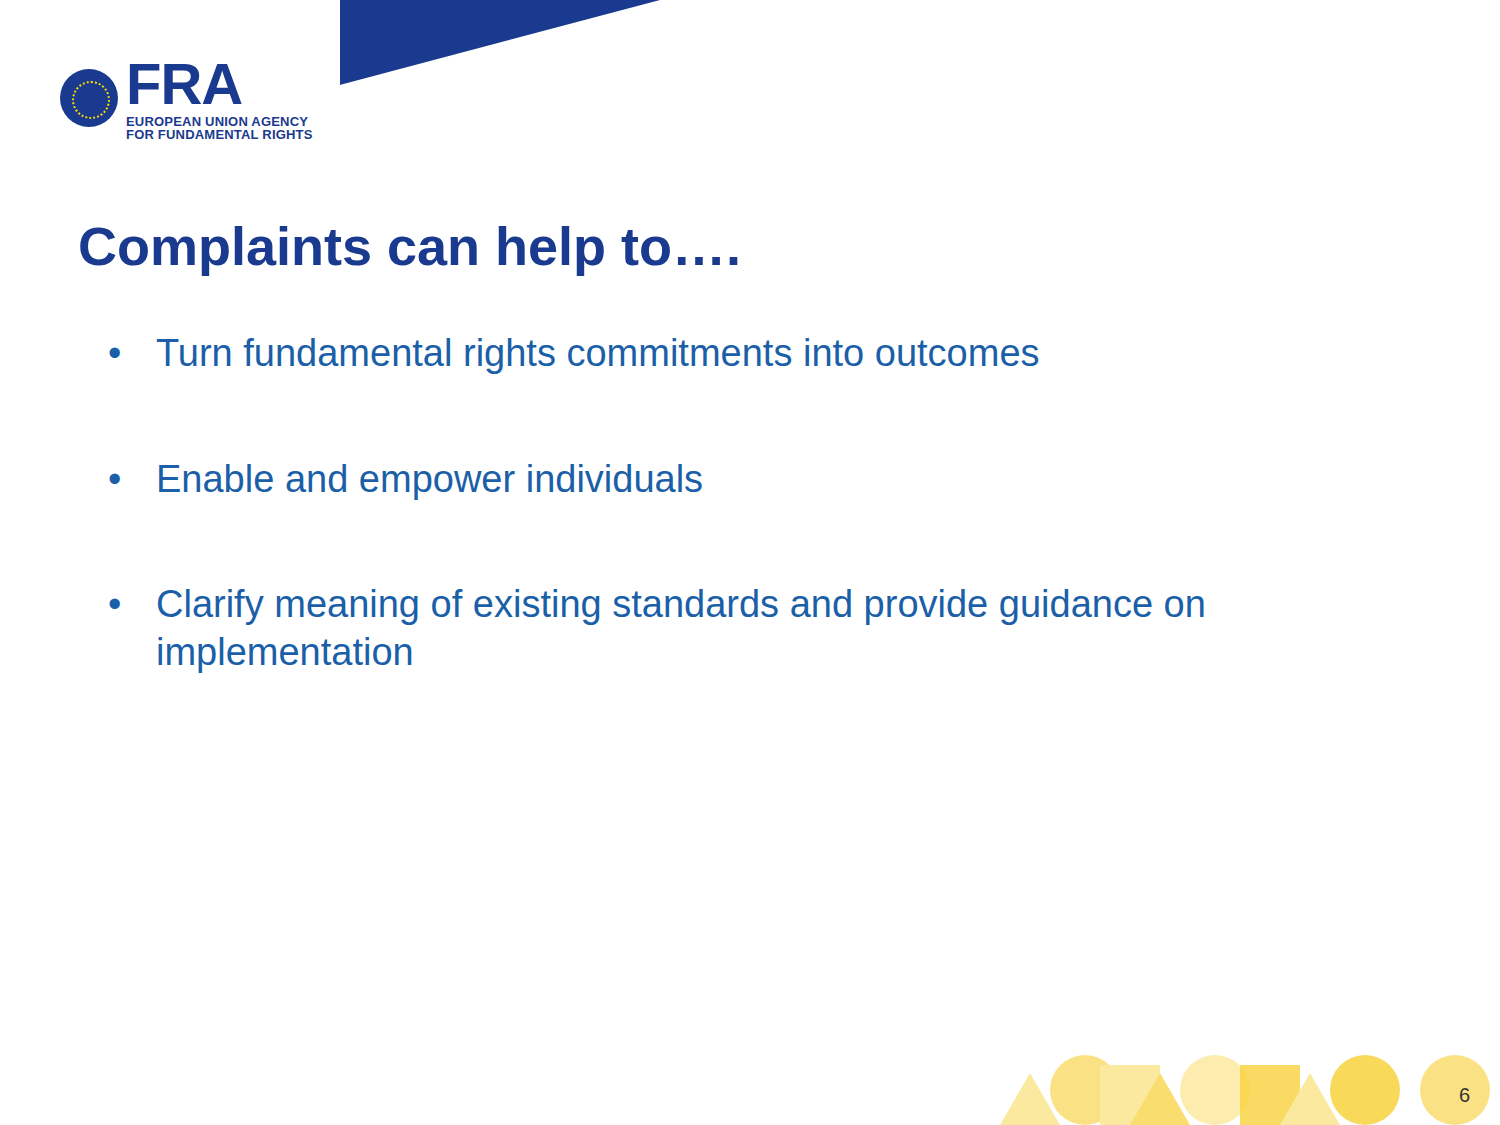FRA EUROPEAN UNION AGENCY
FOR FUNDAMENTAL RIGHTS
Complaints can help to….
Turn fundamental rights commitments into outcomes
Enable and empower individuals
Clarify meaning of existing standards and provide guidance on implementation
6